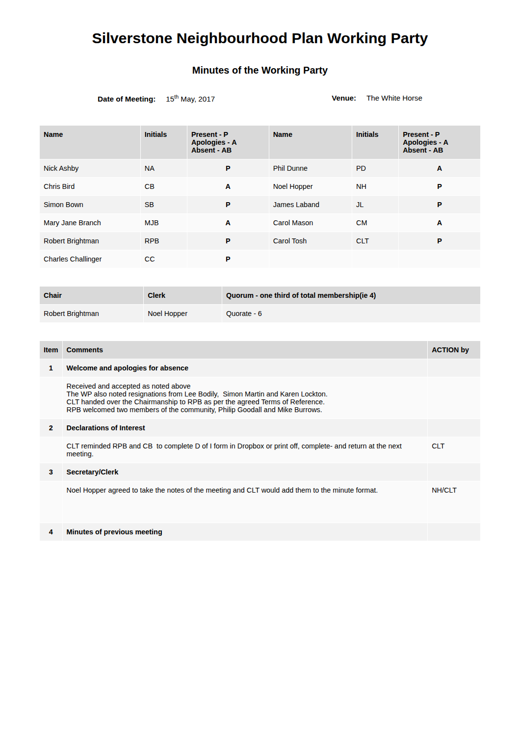Silverstone Neighbourhood Plan Working Party
Minutes of the Working Party
Date of Meeting: 15th May, 2017
Venue: The White Horse
| Name | Initials | Present - P Apologies - A Absent - AB | Name | Initials | Present - P Apologies - A Absent - AB |
| --- | --- | --- | --- | --- | --- |
| Nick Ashby | NA | P | Phil Dunne | PD | A |
| Chris Bird | CB | A | Noel Hopper | NH | P |
| Simon Bown | SB | P | James Laband | JL | P |
| Mary Jane Branch | MJB | A | Carol Mason | CM | A |
| Robert Brightman | RPB | P | Carol Tosh | CLT | P |
| Charles Challinger | CC | P | | | |
| Chair | Clerk | Quorum - one third of total membership(ie 4) |
| --- | --- | --- |
| Robert Brightman | Noel Hopper | Quorate - 6 |
| Item | Comments | ACTION by |
| --- | --- | --- |
| 1 | Welcome and apologies for absence | |
| | Received and accepted as noted above The WP also noted resignations from Lee Bodily, Simon Martin and Karen Lockton. CLT handed over the Chairmanship to RPB as per the agreed Terms of Reference. RPB welcomed two members of the community, Philip Goodall and Mike Burrows. | |
| 2 | Declarations of Interest | |
| | CLT reminded RPB and CB to complete D of I form in Dropbox or print off, complete- and return at the next meeting. | CLT |
| 3 | Secretary/Clerk | |
| | Noel Hopper agreed to take the notes of the meeting and CLT would add them to the minute format. | NH/CLT |
| 4 | Minutes of previous meeting | |